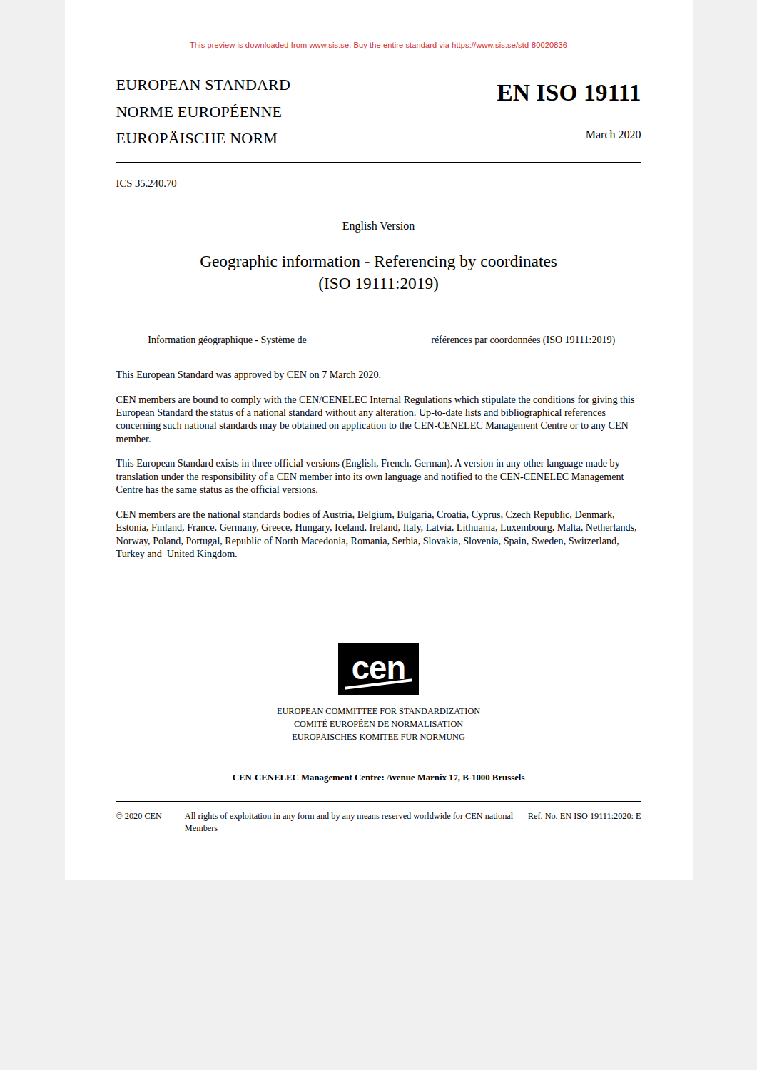This preview is downloaded from www.sis.se. Buy the entire standard via https://www.sis.se/std-80020836
EUROPEAN STANDARD
NORME EUROPÉENNE
EUROPÄISCHE NORM
EN ISO 19111
March 2020
ICS 35.240.70
English Version
Geographic information - Referencing by coordinates
(ISO 19111:2019)
Information géographique - Système de références par coordonnées (ISO 19111:2019)
This European Standard was approved by CEN on 7 March 2020.
CEN members are bound to comply with the CEN/CENELEC Internal Regulations which stipulate the conditions for giving this European Standard the status of a national standard without any alteration. Up-to-date lists and bibliographical references concerning such national standards may be obtained on application to the CEN-CENELEC Management Centre or to any CEN member.
This European Standard exists in three official versions (English, French, German). A version in any other language made by translation under the responsibility of a CEN member into its own language and notified to the CEN-CENELEC Management Centre has the same status as the official versions.
CEN members are the national standards bodies of Austria, Belgium, Bulgaria, Croatia, Cyprus, Czech Republic, Denmark, Estonia, Finland, France, Germany, Greece, Hungary, Iceland, Ireland, Italy, Latvia, Lithuania, Luxembourg, Malta, Netherlands, Norway, Poland, Portugal, Republic of North Macedonia, Romania, Serbia, Slovakia, Slovenia, Spain, Sweden, Switzerland, Turkey and United Kingdom.
cen
EUROPEAN COMMITTEE FOR STANDARDIZATION
COMITÉ EUROPÉEN DE NORMALISATION
EUROPÄISCHES KOMITEE FÜR NORMUNG
CEN-CENELEC Management Centre: Avenue Marnix 17, B-1000 Brussels
© 2020 CEN
All rights of exploitation in any form and by any means reserved worldwide for CEN national Members
Ref. No. EN ISO 19111:2020: E